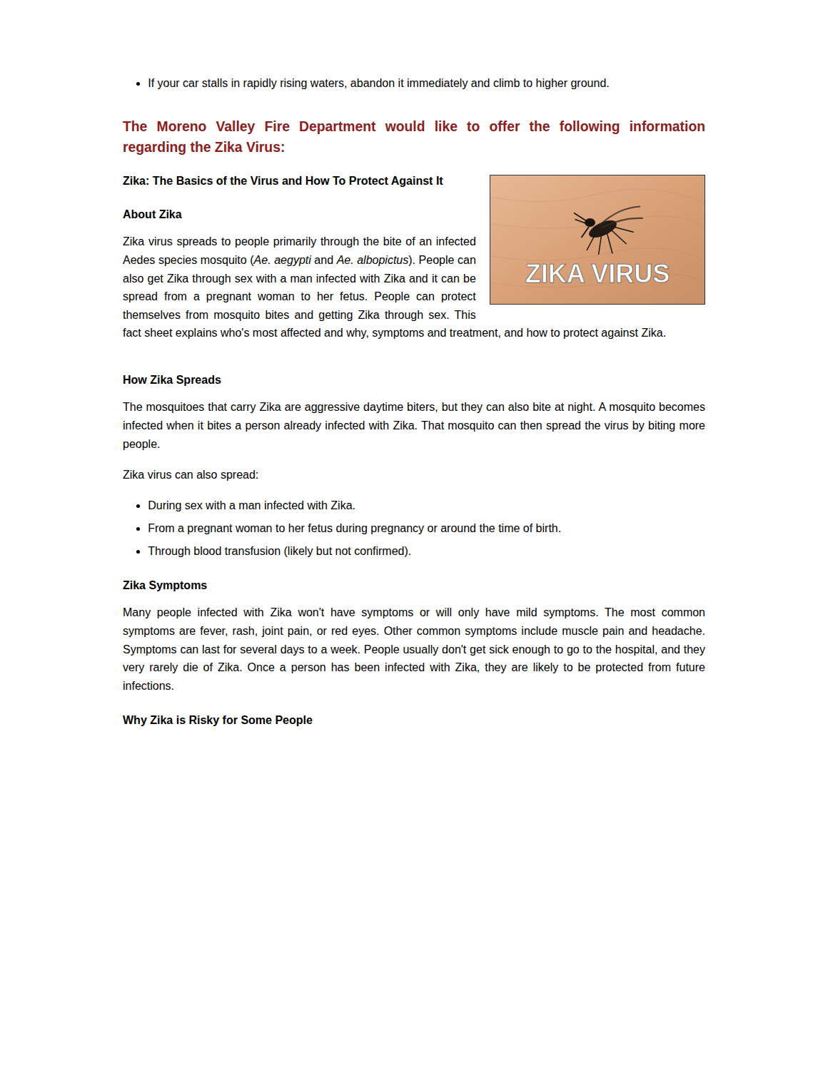If your car stalls in rapidly rising waters, abandon it immediately and climb to higher ground.
The Moreno Valley Fire Department would like to offer the following information regarding the Zika Virus:
Zika: The Basics of the Virus and How To Protect Against It
About Zika
Zika virus spreads to people primarily through the bite of an infected Aedes species mosquito (Ae. aegypti and Ae. albopictus). People can also get Zika through sex with a man infected with Zika and it can be spread from a pregnant woman to her fetus. People can protect themselves from mosquito bites and getting Zika through sex. This fact sheet explains who's most affected and why, symptoms and treatment, and how to protect against Zika.
How Zika Spreads
The mosquitoes that carry Zika are aggressive daytime biters, but they can also bite at night. A mosquito becomes infected when it bites a person already infected with Zika. That mosquito can then spread the virus by biting more people.
Zika virus can also spread:
During sex with a man infected with Zika.
From a pregnant woman to her fetus during pregnancy or around the time of birth.
Through blood transfusion (likely but not confirmed).
Zika Symptoms
Many people infected with Zika won't have symptoms or will only have mild symptoms. The most common symptoms are fever, rash, joint pain, or red eyes. Other common symptoms include muscle pain and headache. Symptoms can last for several days to a week. People usually don't get sick enough to go to the hospital, and they very rarely die of Zika. Once a person has been infected with Zika, they are likely to be protected from future infections.
Why Zika is Risky for Some People